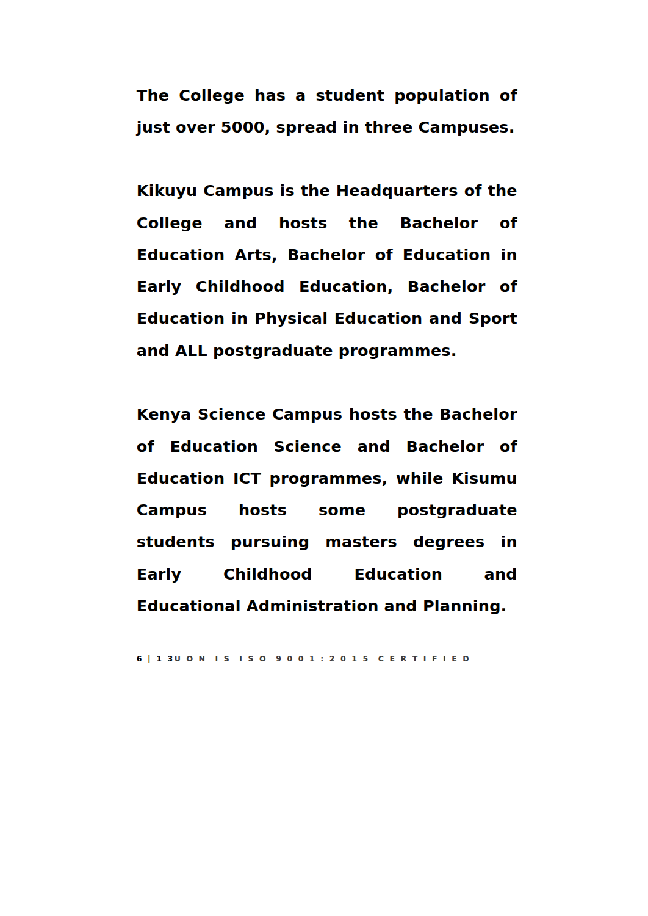The College has a student population of just over 5000, spread in three Campuses.
Kikuyu Campus is the Headquarters of the College and hosts the Bachelor of Education Arts, Bachelor of Education in Early Childhood Education, Bachelor of Education in Physical Education and Sport and ALL postgraduate programmes.
Kenya Science Campus hosts the Bachelor of Education Science and Bachelor of Education ICT programmes, while Kisumu Campus hosts some postgraduate students pursuing masters degrees in Early Childhood Education and Educational Administration and Planning.
6 | 1 3 U O N I S I S O 9 0 0 1 : 2 0 1 5 C E R T I F I E D